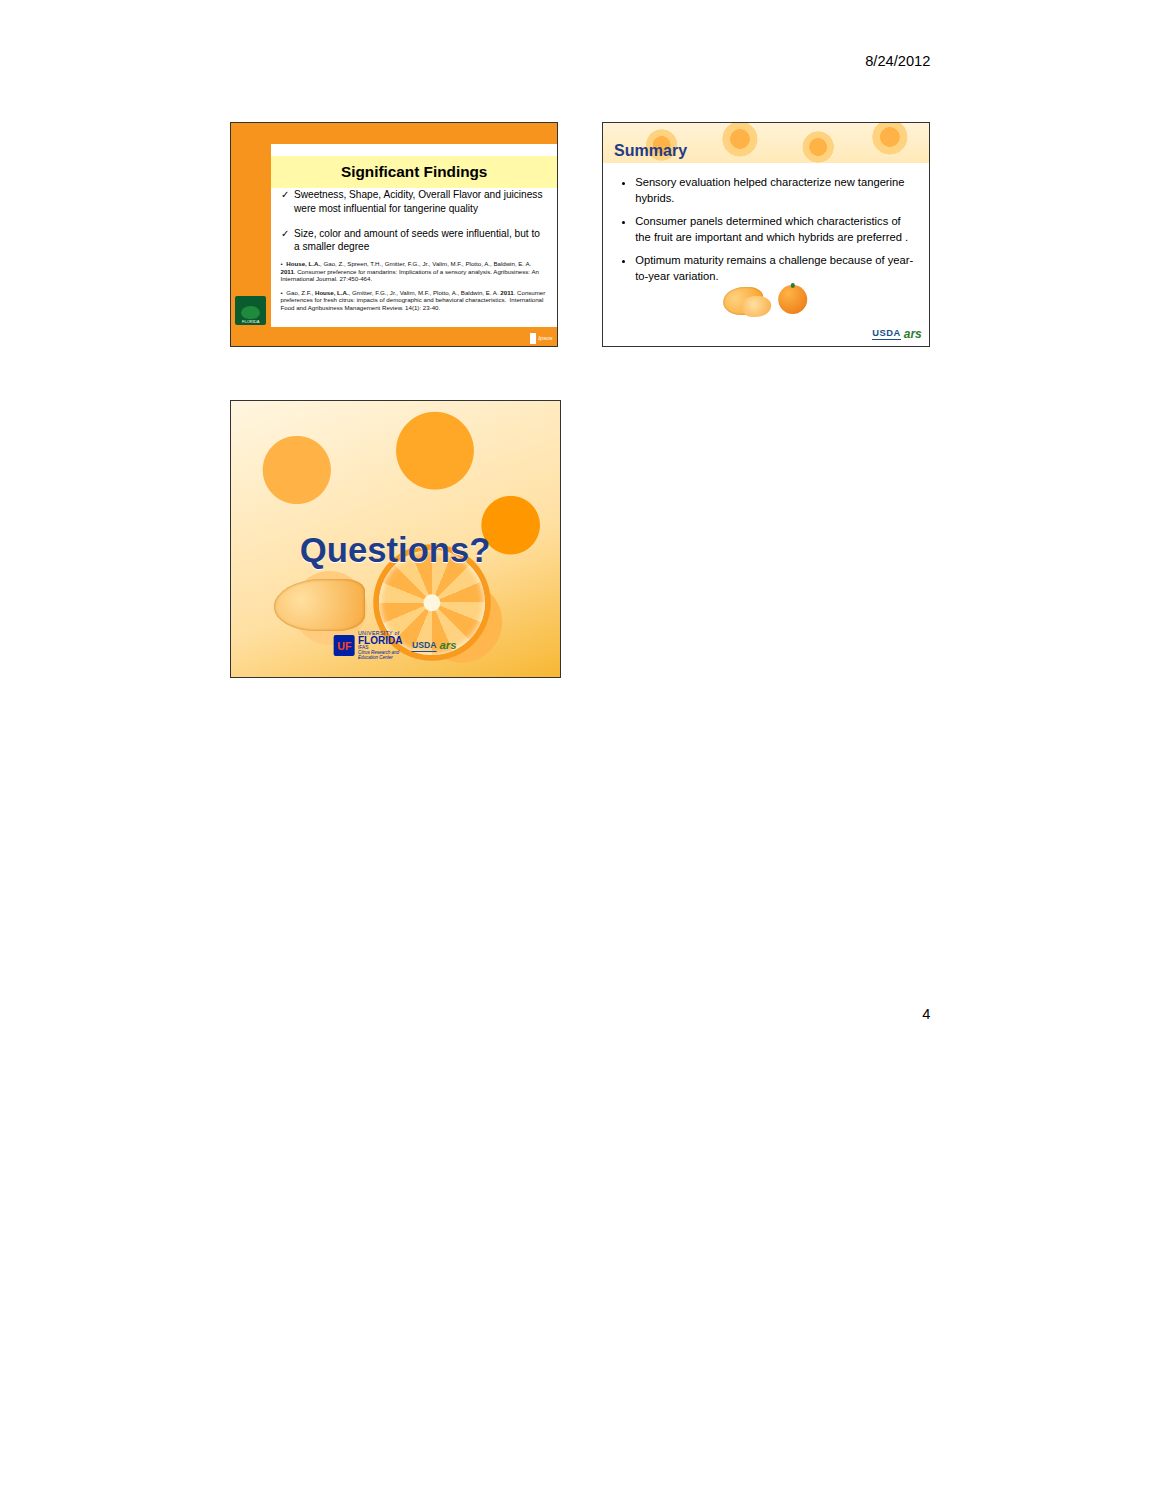8/24/2012
Significant Findings
Sweetness, Shape, Acidity, Overall Flavor and juiciness were most influential for tangerine quality
Size, color and amount of seeds were influential, but to a smaller degree
• House, L.A., Gao, Z., Spreen, T.H., Gmitter, F.G., Jr., Valim, M.F., Plotto, A., Baldwin, E. A. 2011. Consumer preference for mandarins: Implications of a sensory analysis. Agribusiness: An International Journal. 27:450-464.
• Gao, Z.F., House, L.A., Gmitter, F.G., Jr., Valim, M.F., Plotto, A., Baldwin, E. A. 2011. Consumer preferences for fresh citrus: impacts of demographic and behavioral characteristics. International Food and Agribusiness Management Review. 14(1): 23-40.
FLORIDA
Ipsos
Summary
Sensory evaluation helped characterize new tangerine hybrids.
Consumer panels determined which characteristics of the fruit are important and which hybrids are preferred .
Optimum maturity remains a challenge because of year-to-year variation.
USDA ars
Questions?
UF
UNIVERSITY of
FLORIDA
IFAS
Citrus Research and
Education Center
USDA ars
4